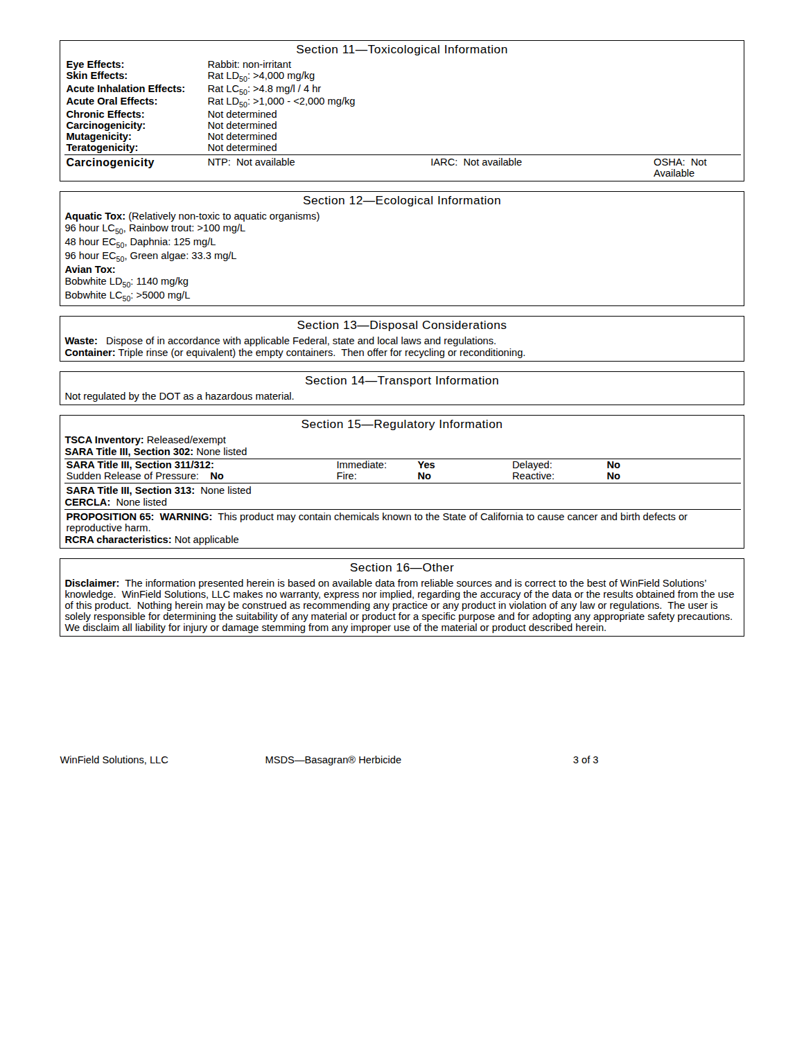Section 11—Toxicological Information
| Eye Effects: | Rabbit: non-irritant |
| Skin Effects: | Rat LD 50 : >4,000 mg/kg |
| Acute Inhalation Effects: | Rat LC 50 : >4.8 mg/l / 4 hr |
| Acute Oral Effects: | Rat LD 50 : >1,000 - <2,000 mg/kg |
| Chronic Effects: | Not determined |
| Carcinogenicity: | Not determined |
| Mutagenicity: | Not determined |
| Teratogenicity: | Not determined |
| Carcinogenicity | NTP: Not available | IARC: Not available | OSHA: Not Available |
Section 12—Ecological Information
Aquatic Tox: (Relatively non-toxic to aquatic organisms)
96 hour LC50, Rainbow trout: >100 mg/L
48 hour EC50, Daphnia: 125 mg/L
96 hour EC50, Green algae: 33.3 mg/L
Avian Tox:
Bobwhite LD50: 1140 mg/kg
Bobwhite LC50: >5000 mg/L
Section 13—Disposal Considerations
Waste: Dispose of in accordance with applicable Federal, state and local laws and regulations.
Container: Triple rinse (or equivalent) the empty containers. Then offer for recycling or reconditioning.
Section 14—Transport Information
Not regulated by the DOT as a hazardous material.
Section 15—Regulatory Information
TSCA Inventory: Released/exempt
SARA Title III, Section 302: None listed
| SARA Title III, Section 311/312: | Immediate: | Yes | Delayed: | No |
| Sudden Release of Pressure: No | Fire: | No | Reactive: | No |
| SARA Title III, Section 313: None listed |
CERCLA: None listed
| PROPOSITION 65: WARNING: This product may contain chemicals known to the State of California to cause cancer and birth defects or reproductive harm. |
RCRA characteristics: Not applicable
Section 16—Other
Disclaimer: The information presented herein is based on available data from reliable sources and is correct to the best of WinField Solutions’ knowledge. WinField Solutions, LLC makes no warranty, express nor implied, regarding the accuracy of the data or the results obtained from the use of this product. Nothing herein may be construed as recommending any practice or any product in violation of any law or regulations. The user is solely responsible for determining the suitability of any material or product for a specific purpose and for adopting any appropriate safety precautions. We disclaim all liability for injury or damage stemming from any improper use of the material or product described herein.
| WinField Solutions, LLC | MSDS—Basagran® Herbicide | 3 of 3 |